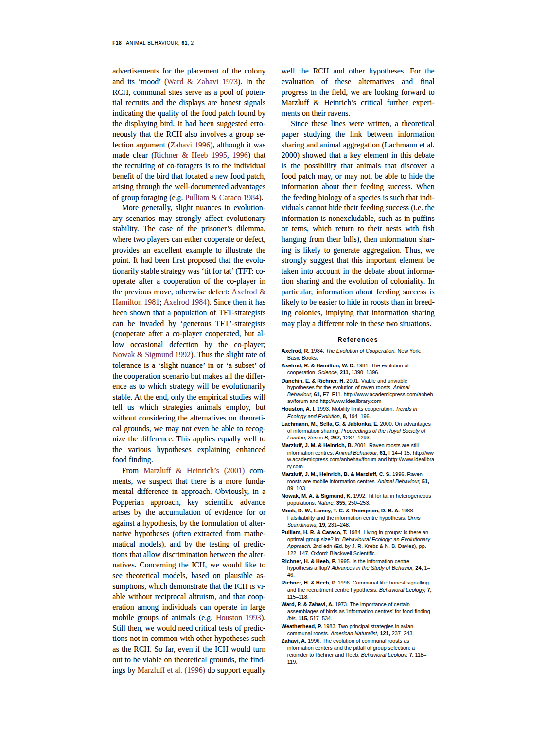F18 Animal Behaviour, 61, 2
advertisements for the placement of the colony and its ‘mood’ (Ward & Zahavi 1973). In the RCH, communal sites serve as a pool of potential recruits and the displays are honest signals indicating the quality of the food patch found by the displaying bird. It had been suggested erroneously that the RCH also involves a group selection argument (Zahavi 1996), although it was made clear (Richner & Heeb 1995, 1996) that the recruiting of co-foragers is to the individual benefit of the bird that located a new food patch, arising through the well-documented advantages of group foraging (e.g. Pulliam & Caraco 1984).
More generally, slight nuances in evolutionary scenarios may strongly affect evolutionary stability. The case of the prisoner’s dilemma, where two players can either cooperate or defect, provides an excellent example to illustrate the point. It had been first proposed that the evolutionarily stable strategy was ‘tit for tat’ (TFT: cooperate after a cooperation of the co-player in the previous move, otherwise defect: Axelrod & Hamilton 1981; Axelrod 1984). Since then it has been shown that a population of TFT-strategists can be invaded by ‘generous TFT’-strategists (cooperate after a co-player cooperated, but allow occasional defection by the co-player; Nowak & Sigmund 1992). Thus the slight rate of tolerance is a ‘slight nuance’ in or ‘a subset’ of the cooperation scenario but makes all the difference as to which strategy will be evolutionarily stable. At the end, only the empirical studies will tell us which strategies animals employ, but without considering the alternatives on theoretical grounds, we may not even be able to recognize the difference. This applies equally well to the various hypotheses explaining enhanced food finding.
From Marzluff & Heinrich’s (2001) comments, we suspect that there is a more fundamental difference in approach. Obviously, in a Popperian approach, key scientific advance arises by the accumulation of evidence for or against a hypothesis, by the formulation of alternative hypotheses (often extracted from mathematical models), and by the testing of predictions that allow discrimination between the alternatives. Concerning the ICH, we would like to see theoretical models, based on plausible assumptions, which demonstrate that the ICH is viable without reciprocal altruism, and that cooperation among individuals can operate in large mobile groups of animals (e.g. Houston 1993). Still then, we would need critical tests of predictions not in common with other hypotheses such as the RCH. So far, even if the ICH would turn out to be viable on theoretical grounds, the findings by Marzluff et al. (1996) do support equally well the RCH and other hypotheses. For the evaluation of these alternatives and final progress in the field, we are looking forward to Marzluff & Heinrich’s critical further experiments on their ravens.
Since these lines were written, a theoretical paper studying the link between information sharing and animal aggregation (Lachmann et al. 2000) showed that a key element in this debate is the possibility that animals that discover a food patch may, or may not, be able to hide the information about their feeding success. When the feeding biology of a species is such that individuals cannot hide their feeding success (i.e. the information is nonexcludable, such as in puffins or terns, which return to their nests with fish hanging from their bills), then information sharing is likely to generate aggregation. Thus, we strongly suggest that this important element be taken into account in the debate about information sharing and the evolution of coloniality. In particular, information about feeding success is likely to be easier to hide in roosts than in breeding colonies, implying that information sharing may play a different role in these two situations.
References
Axelrod, R. 1984. The Evolution of Cooperation. New York: Basic Books.
Axelrod, R. & Hamilton, W. D. 1981. The evolution of cooperation. Science, 211, 1390–1396.
Danchin, E. & Richner, H. 2001. Viable and unviable hypotheses for the evolution of raven roosts. Animal Behaviour, 61, F7–F11. http://www.academicpress.com/anbehav/forum and http://www.idealibrary.com
Houston, A. I. 1993. Mobility limits cooperation. Trends in Ecology and Evolution, 8, 194–196.
Lachmann, M., Sella, G. & Jablonka, E. 2000. On advantages of information sharing. Proceedings of the Royal Society of London, Series B, 267, 1287–1293.
Marzluff, J. M. & Heinrich, B. 2001. Raven roosts are still information centres. Animal Behaviour, 61, F14–F15. http://www.academicpress.com/anbehav/forum and http://www.idealibrary.com
Marzluff, J. M., Heinrich, B. & Marzluff, C. S. 1996. Raven roosts are mobile information centres. Animal Behaviour, 51, 89–103.
Nowak, M. A. & Sigmund, K. 1992. Tit for tat in heterogeneous populations. Nature, 355, 250–253.
Mock, D. W., Lamey, T. C. & Thompson, D. B. A. 1988. Falsifiability and the information centre hypothesis. Ornis Scandinavia, 19, 231–248.
Pulliam, H. R. & Caraco, T. 1984. Living in groups: is there an optimal group size? In: Behavioural Ecology: an Evolutionary Approach. 2nd edn (Ed. by J. R. Krebs & N. B. Davies), pp. 122–147. Oxford: Blackwell Scientific.
Richner, H. & Heeb, P. 1995. Is the information centre hypothesis a flop? Advances in the Study of Behavior, 24, 1–46.
Richner, H. & Heeb, P. 1996. Communal life: honest signalling and the recruitment centre hypothesis. Behavioral Ecology, 7, 115–118.
Ward, P. & Zahavi, A. 1973. The importance of certain assemblages of birds as ‘information centres’ for food-finding. Ibis, 115, 517–534.
Weatherhead, P. 1983. Two principal strategies in avian communal roosts. American Naturalist, 121, 237–243.
Zahavi, A. 1996. The evolution of communal roosts as information centers and the pitfall of group selection: a rejoinder to Richner and Heeb. Behavioral Ecology, 7, 118–119.